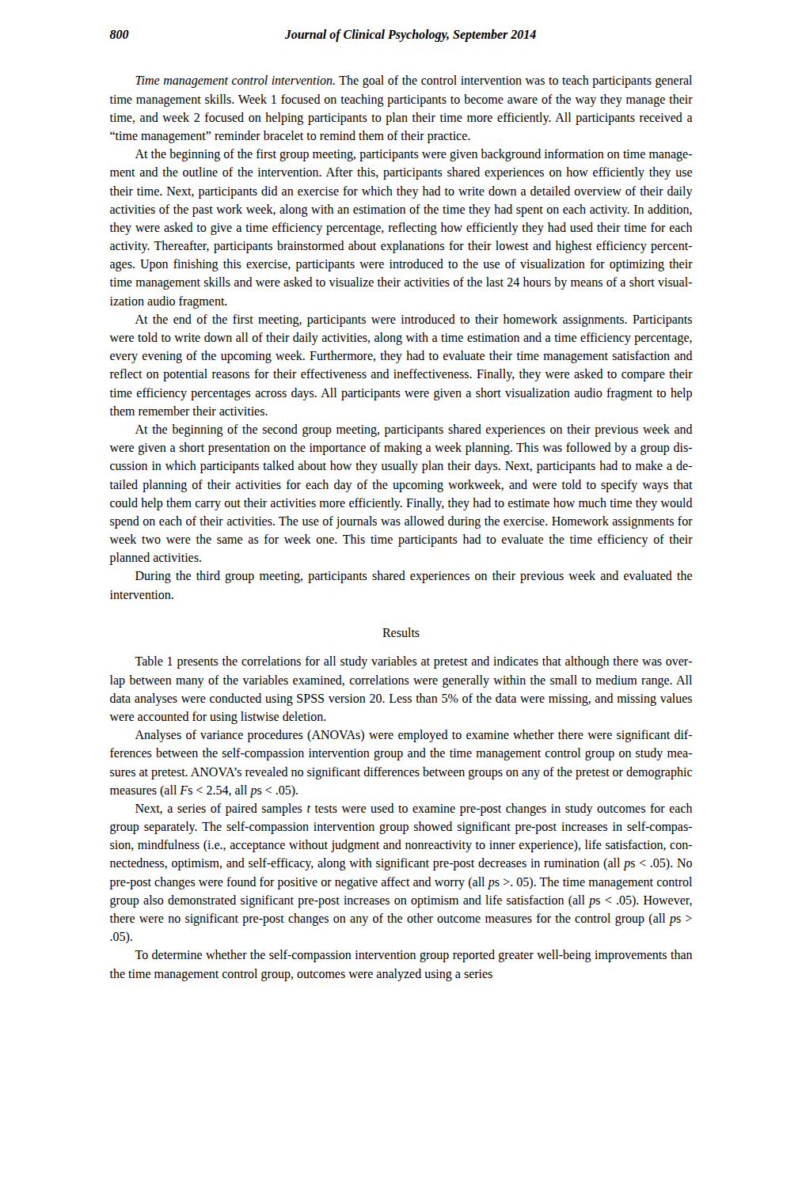800 Journal of Clinical Psychology, September 2014
Time management control intervention. The goal of the control intervention was to teach participants general time management skills. Week 1 focused on teaching participants to become aware of the way they manage their time, and week 2 focused on helping participants to plan their time more efficiently. All participants received a “time management” reminder bracelet to remind them of their practice.
At the beginning of the first group meeting, participants were given background information on time management and the outline of the intervention. After this, participants shared experiences on how efficiently they use their time. Next, participants did an exercise for which they had to write down a detailed overview of their daily activities of the past work week, along with an estimation of the time they had spent on each activity. In addition, they were asked to give a time efficiency percentage, reflecting how efficiently they had used their time for each activity. Thereafter, participants brainstormed about explanations for their lowest and highest efficiency percentages. Upon finishing this exercise, participants were introduced to the use of visualization for optimizing their time management skills and were asked to visualize their activities of the last 24 hours by means of a short visualization audio fragment.
At the end of the first meeting, participants were introduced to their homework assignments. Participants were told to write down all of their daily activities, along with a time estimation and a time efficiency percentage, every evening of the upcoming week. Furthermore, they had to evaluate their time management satisfaction and reflect on potential reasons for their effectiveness and ineffectiveness. Finally, they were asked to compare their time efficiency percentages across days. All participants were given a short visualization audio fragment to help them remember their activities.
At the beginning of the second group meeting, participants shared experiences on their previous week and were given a short presentation on the importance of making a week planning. This was followed by a group discussion in which participants talked about how they usually plan their days. Next, participants had to make a detailed planning of their activities for each day of the upcoming workweek, and were told to specify ways that could help them carry out their activities more efficiently. Finally, they had to estimate how much time they would spend on each of their activities. The use of journals was allowed during the exercise. Homework assignments for week two were the same as for week one. This time participants had to evaluate the time efficiency of their planned activities.
During the third group meeting, participants shared experiences on their previous week and evaluated the intervention.
Results
Table 1 presents the correlations for all study variables at pretest and indicates that although there was overlap between many of the variables examined, correlations were generally within the small to medium range. All data analyses were conducted using SPSS version 20. Less than 5% of the data were missing, and missing values were accounted for using listwise deletion.
Analyses of variance procedures (ANOVAs) were employed to examine whether there were significant differences between the self-compassion intervention group and the time management control group on study measures at pretest. ANOVA’s revealed no significant differences between groups on any of the pretest or demographic measures (all Fs < 2.54, all ps < .05).
Next, a series of paired samples t tests were used to examine pre-post changes in study outcomes for each group separately. The self-compassion intervention group showed significant pre-post increases in self-compassion, mindfulness (i.e., acceptance without judgment and nonreactivity to inner experience), life satisfaction, connectedness, optimism, and self-efficacy, along with significant pre-post decreases in rumination (all ps < .05). No pre-post changes were found for positive or negative affect and worry (all ps >. 05). The time management control group also demonstrated significant pre-post increases on optimism and life satisfaction (all ps < .05). However, there were no significant pre-post changes on any of the other outcome measures for the control group (all ps > .05).
To determine whether the self-compassion intervention group reported greater well-being improvements than the time management control group, outcomes were analyzed using a series